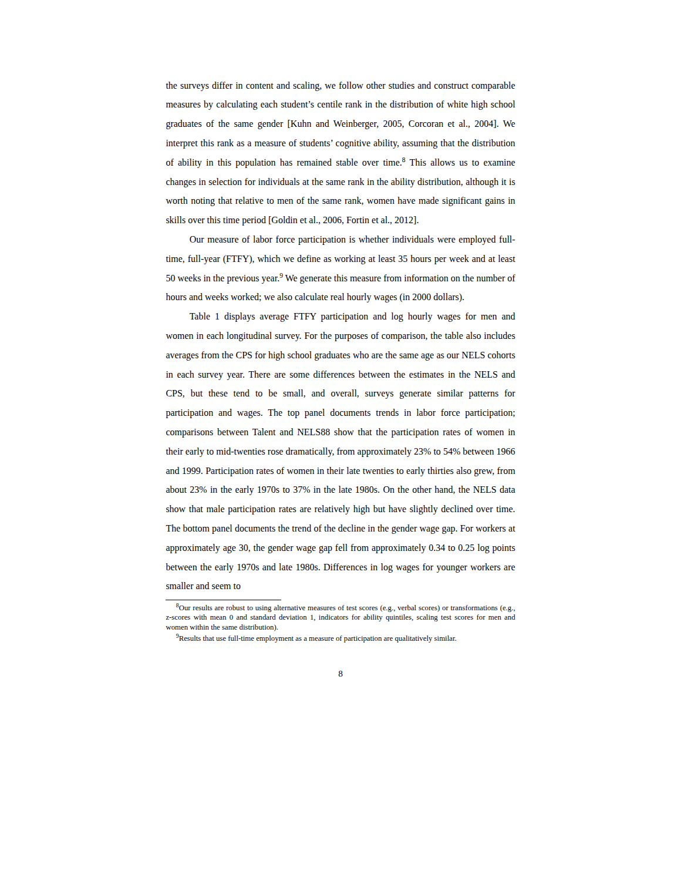the surveys differ in content and scaling, we follow other studies and construct comparable measures by calculating each student’s centile rank in the distribution of white high school graduates of the same gender [Kuhn and Weinberger, 2005, Corcoran et al., 2004]. We interpret this rank as a measure of students’ cognitive ability, assuming that the distribution of ability in this population has remained stable over time.8 This allows us to examine changes in selection for individuals at the same rank in the ability distribution, although it is worth noting that relative to men of the same rank, women have made significant gains in skills over this time period [Goldin et al., 2006, Fortin et al., 2012].
Our measure of labor force participation is whether individuals were employed full-time, full-year (FTFY), which we define as working at least 35 hours per week and at least 50 weeks in the previous year.9 We generate this measure from information on the number of hours and weeks worked; we also calculate real hourly wages (in 2000 dollars).
Table 1 displays average FTFY participation and log hourly wages for men and women in each longitudinal survey. For the purposes of comparison, the table also includes averages from the CPS for high school graduates who are the same age as our NELS cohorts in each survey year. There are some differences between the estimates in the NELS and CPS, but these tend to be small, and overall, surveys generate similar patterns for participation and wages. The top panel documents trends in labor force participation; comparisons between Talent and NELS88 show that the participation rates of women in their early to mid-twenties rose dramatically, from approximately 23% to 54% between 1966 and 1999. Participation rates of women in their late twenties to early thirties also grew, from about 23% in the early 1970s to 37% in the late 1980s. On the other hand, the NELS data show that male participation rates are relatively high but have slightly declined over time. The bottom panel documents the trend of the decline in the gender wage gap. For workers at approximately age 30, the gender wage gap fell from approximately 0.34 to 0.25 log points between the early 1970s and late 1980s. Differences in log wages for younger workers are smaller and seem to
8Our results are robust to using alternative measures of test scores (e.g., verbal scores) or transformations (e.g., z-scores with mean 0 and standard deviation 1, indicators for ability quintiles, scaling test scores for men and women within the same distribution).
9Results that use full-time employment as a measure of participation are qualitatively similar.
8